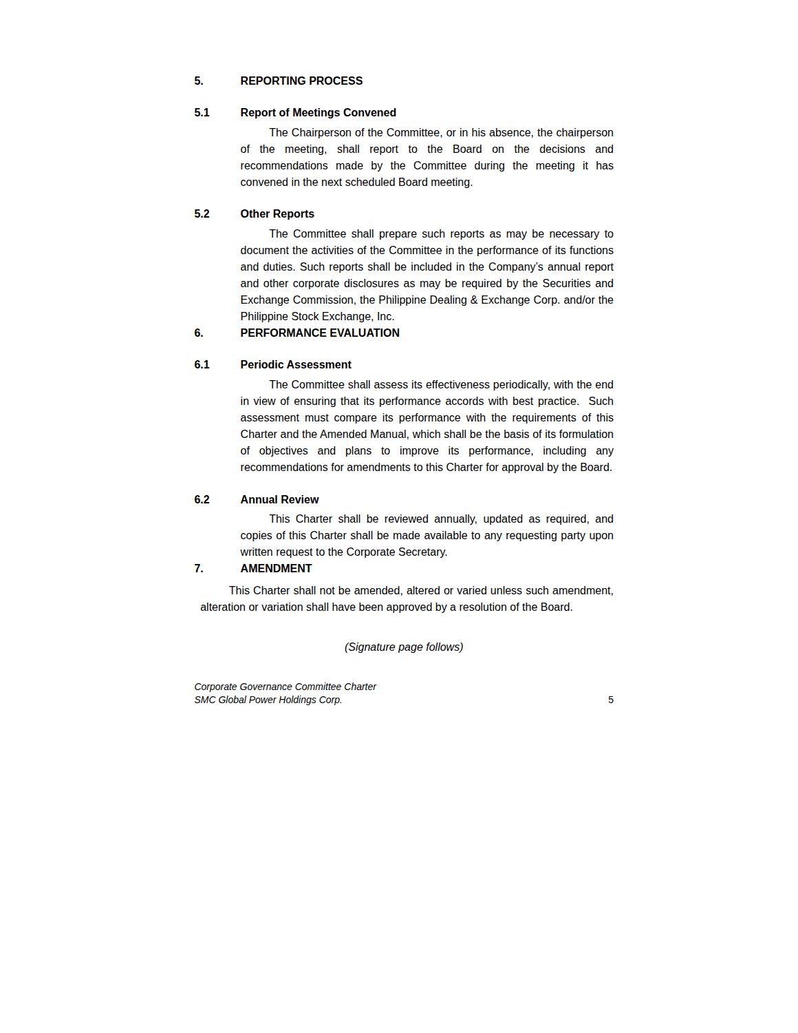5. REPORTING PROCESS
5.1 Report of Meetings Convened
The Chairperson of the Committee, or in his absence, the chairperson of the meeting, shall report to the Board on the decisions and recommendations made by the Committee during the meeting it has convened in the next scheduled Board meeting.
5.2 Other Reports
The Committee shall prepare such reports as may be necessary to document the activities of the Committee in the performance of its functions and duties. Such reports shall be included in the Company’s annual report and other corporate disclosures as may be required by the Securities and Exchange Commission, the Philippine Dealing & Exchange Corp. and/or the Philippine Stock Exchange, Inc.
6. PERFORMANCE EVALUATION
6.1 Periodic Assessment
The Committee shall assess its effectiveness periodically, with the end in view of ensuring that its performance accords with best practice. Such assessment must compare its performance with the requirements of this Charter and the Amended Manual, which shall be the basis of its formulation of objectives and plans to improve its performance, including any recommendations for amendments to this Charter for approval by the Board.
6.2 Annual Review
This Charter shall be reviewed annually, updated as required, and copies of this Charter shall be made available to any requesting party upon written request to the Corporate Secretary.
7. AMENDMENT
This Charter shall not be amended, altered or varied unless such amendment, alteration or variation shall have been approved by a resolution of the Board.
(Signature page follows)
Corporate Governance Committee Charter
SMC Global Power Holdings Corp. 5